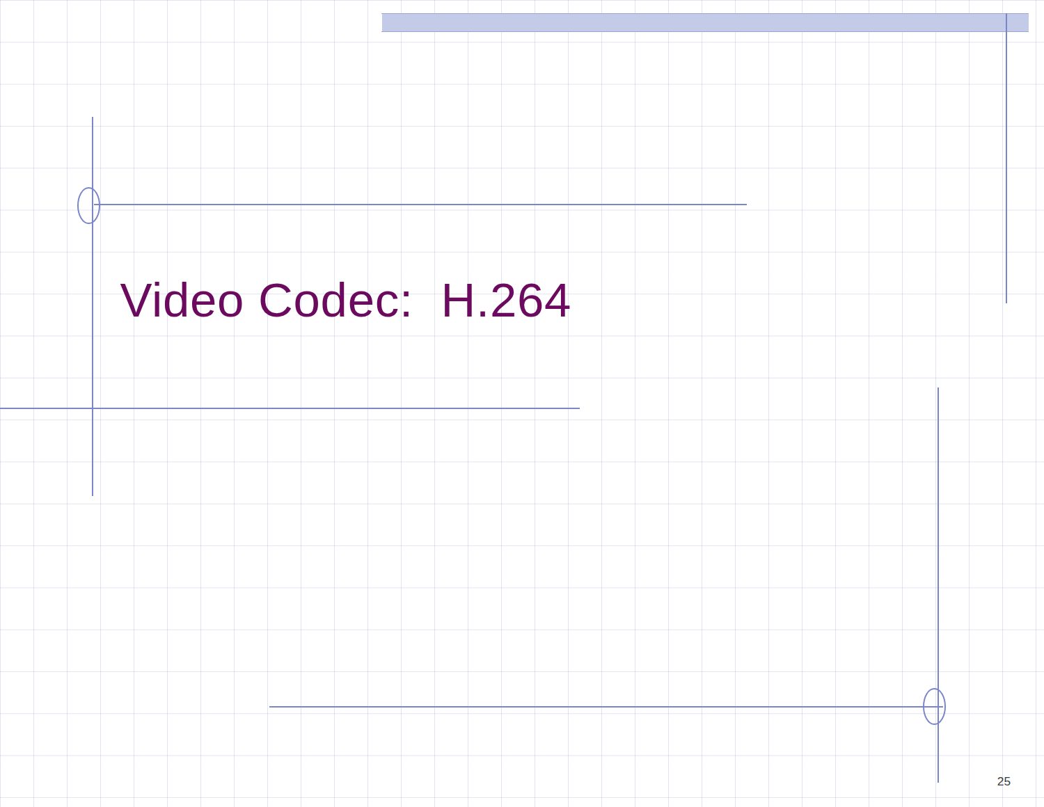Video Codec: H.264
25